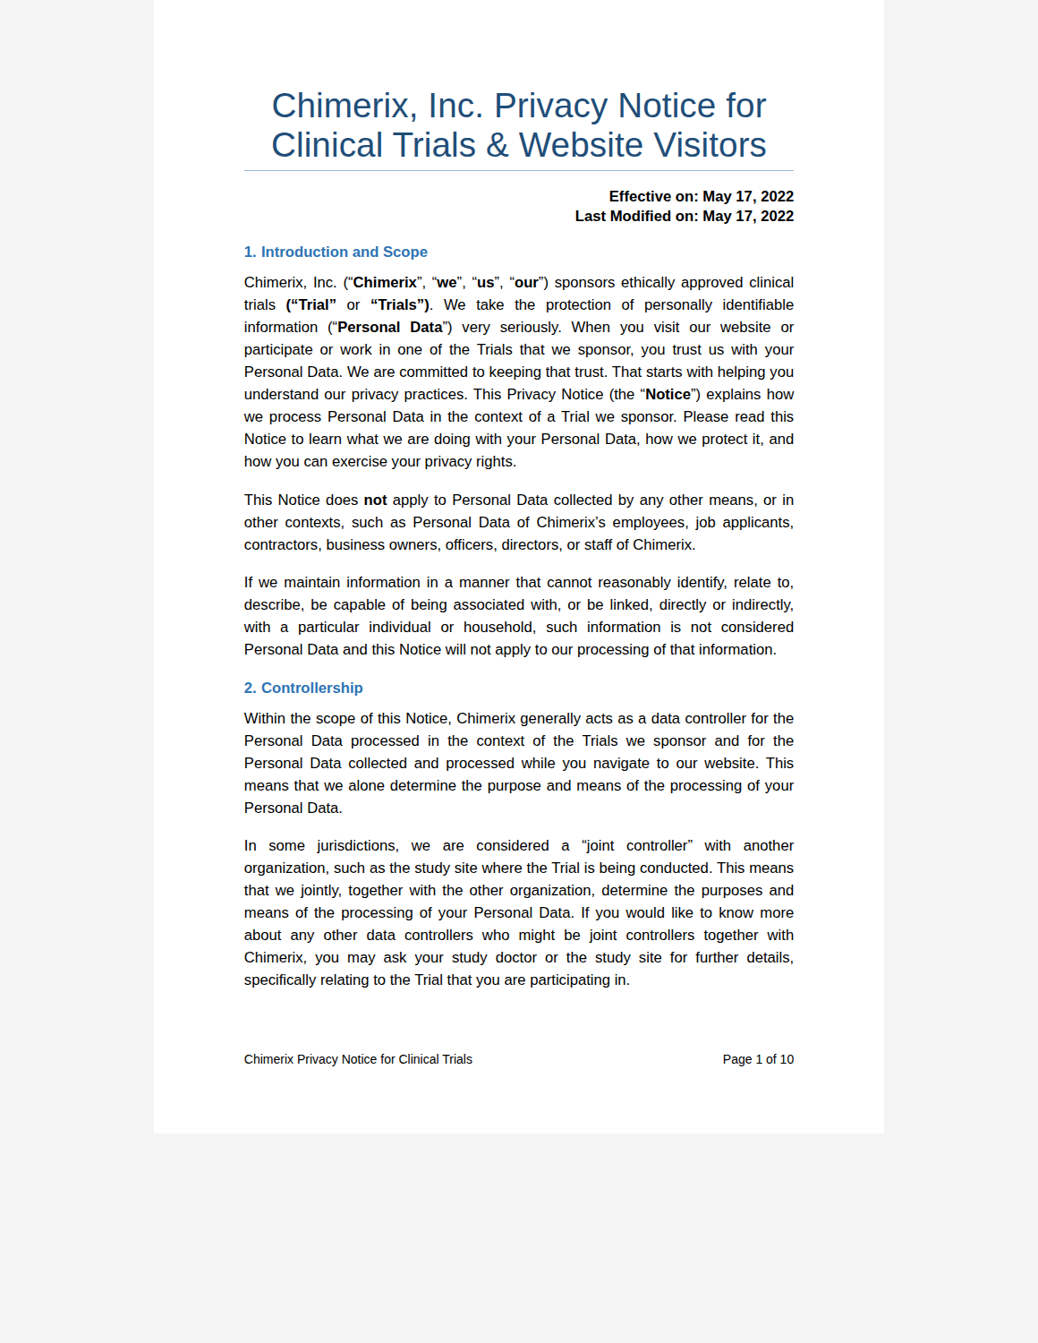Chimerix, Inc. Privacy Notice for Clinical Trials & Website Visitors
Effective on: May 17, 2022
Last Modified on: May 17, 2022
1. Introduction and Scope
Chimerix, Inc. (“Chimerix”, “we”, “us”, “our”) sponsors ethically approved clinical trials (“Trial” or “Trials”). We take the protection of personally identifiable information (“Personal Data”) very seriously. When you visit our website or participate or work in one of the Trials that we sponsor, you trust us with your Personal Data. We are committed to keeping that trust. That starts with helping you understand our privacy practices. This Privacy Notice (the “Notice”) explains how we process Personal Data in the context of a Trial we sponsor. Please read this Notice to learn what we are doing with your Personal Data, how we protect it, and how you can exercise your privacy rights.
This Notice does not apply to Personal Data collected by any other means, or in other contexts, such as Personal Data of Chimerix’s employees, job applicants, contractors, business owners, officers, directors, or staff of Chimerix.
If we maintain information in a manner that cannot reasonably identify, relate to, describe, be capable of being associated with, or be linked, directly or indirectly, with a particular individual or household, such information is not considered Personal Data and this Notice will not apply to our processing of that information.
2. Controllership
Within the scope of this Notice, Chimerix generally acts as a data controller for the Personal Data processed in the context of the Trials we sponsor and for the Personal Data collected and processed while you navigate to our website. This means that we alone determine the purpose and means of the processing of your Personal Data.
In some jurisdictions, we are considered a “joint controller” with another organization, such as the study site where the Trial is being conducted. This means that we jointly, together with the other organization, determine the purposes and means of the processing of your Personal Data. If you would like to know more about any other data controllers who might be joint controllers together with Chimerix, you may ask your study doctor or the study site for further details, specifically relating to the Trial that you are participating in.
Chimerix Privacy Notice for Clinical Trials Page 1 of 10